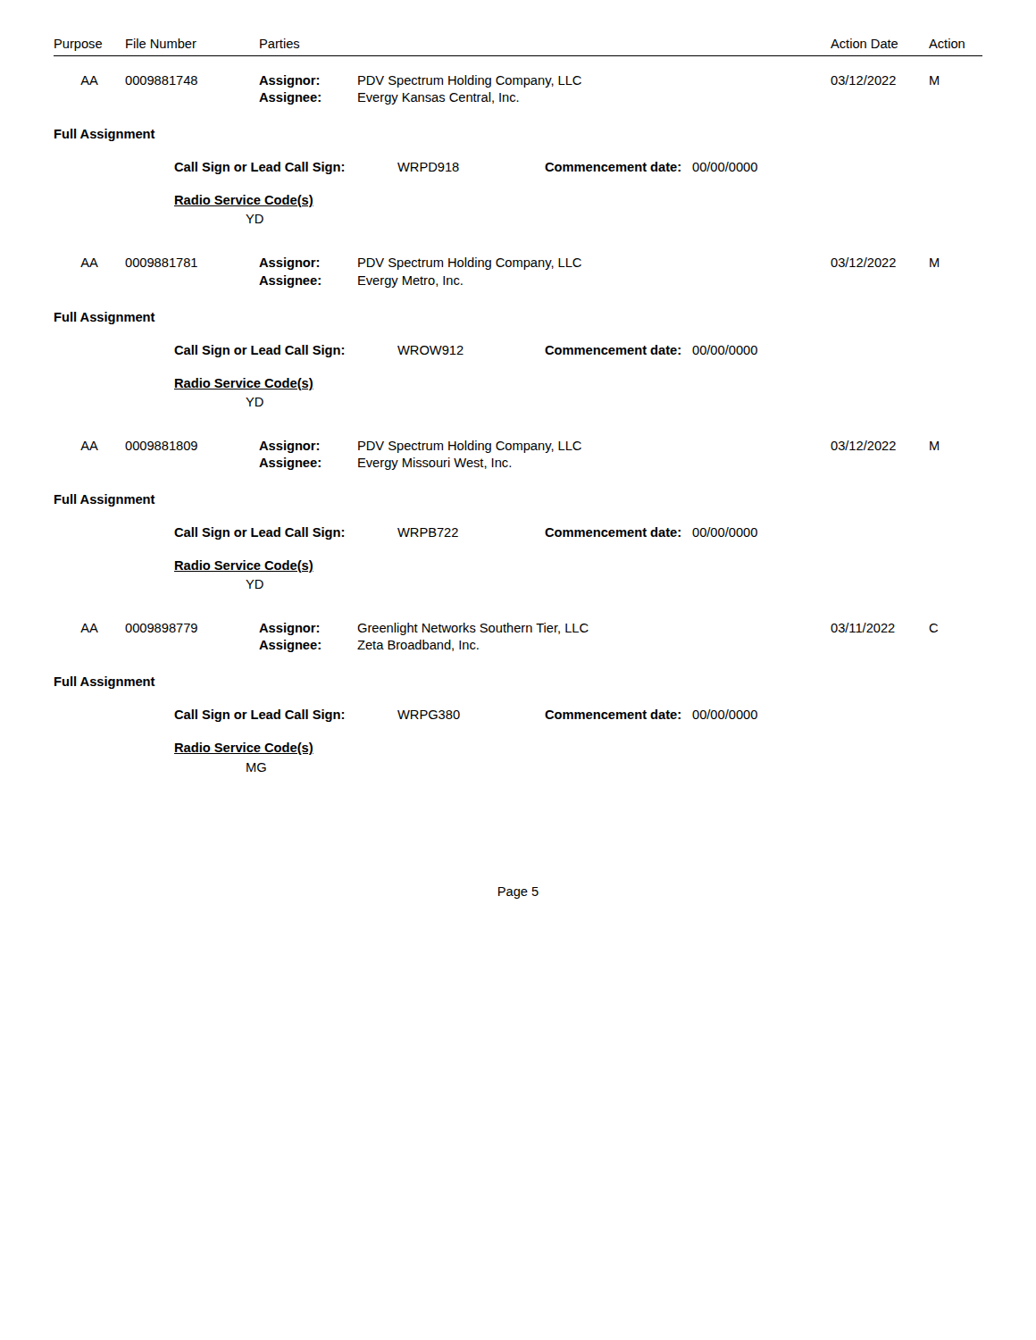Purpose
File Number
Parties
Action Date
Action
AA
0009881748
Assignor:
Assignee:
PDV Spectrum Holding Company, LLC
Evergy Kansas Central, Inc.
03/12/2022
M
Full Assignment
Call Sign or Lead Call Sign:
WRPD918
Commencement date:
00/00/0000
Radio Service Code(s)
YD
AA
0009881781
Assignor:
Assignee:
PDV Spectrum Holding Company, LLC
Evergy Metro, Inc.
03/12/2022
M
Full Assignment
Call Sign or Lead Call Sign:
WROW912
Commencement date:
00/00/0000
Radio Service Code(s)
YD
AA
0009881809
Assignor:
Assignee:
PDV Spectrum Holding Company, LLC
Evergy Missouri West, Inc.
03/12/2022
M
Full Assignment
Call Sign or Lead Call Sign:
WRPB722
Commencement date:
00/00/0000
Radio Service Code(s)
YD
AA
0009898779
Assignor:
Assignee:
Greenlight Networks Southern Tier, LLC
Zeta Broadband, Inc.
03/11/2022
C
Full Assignment
Call Sign or Lead Call Sign:
WRPG380
Commencement date:
00/00/0000
Radio Service Code(s)
MG
Page 5